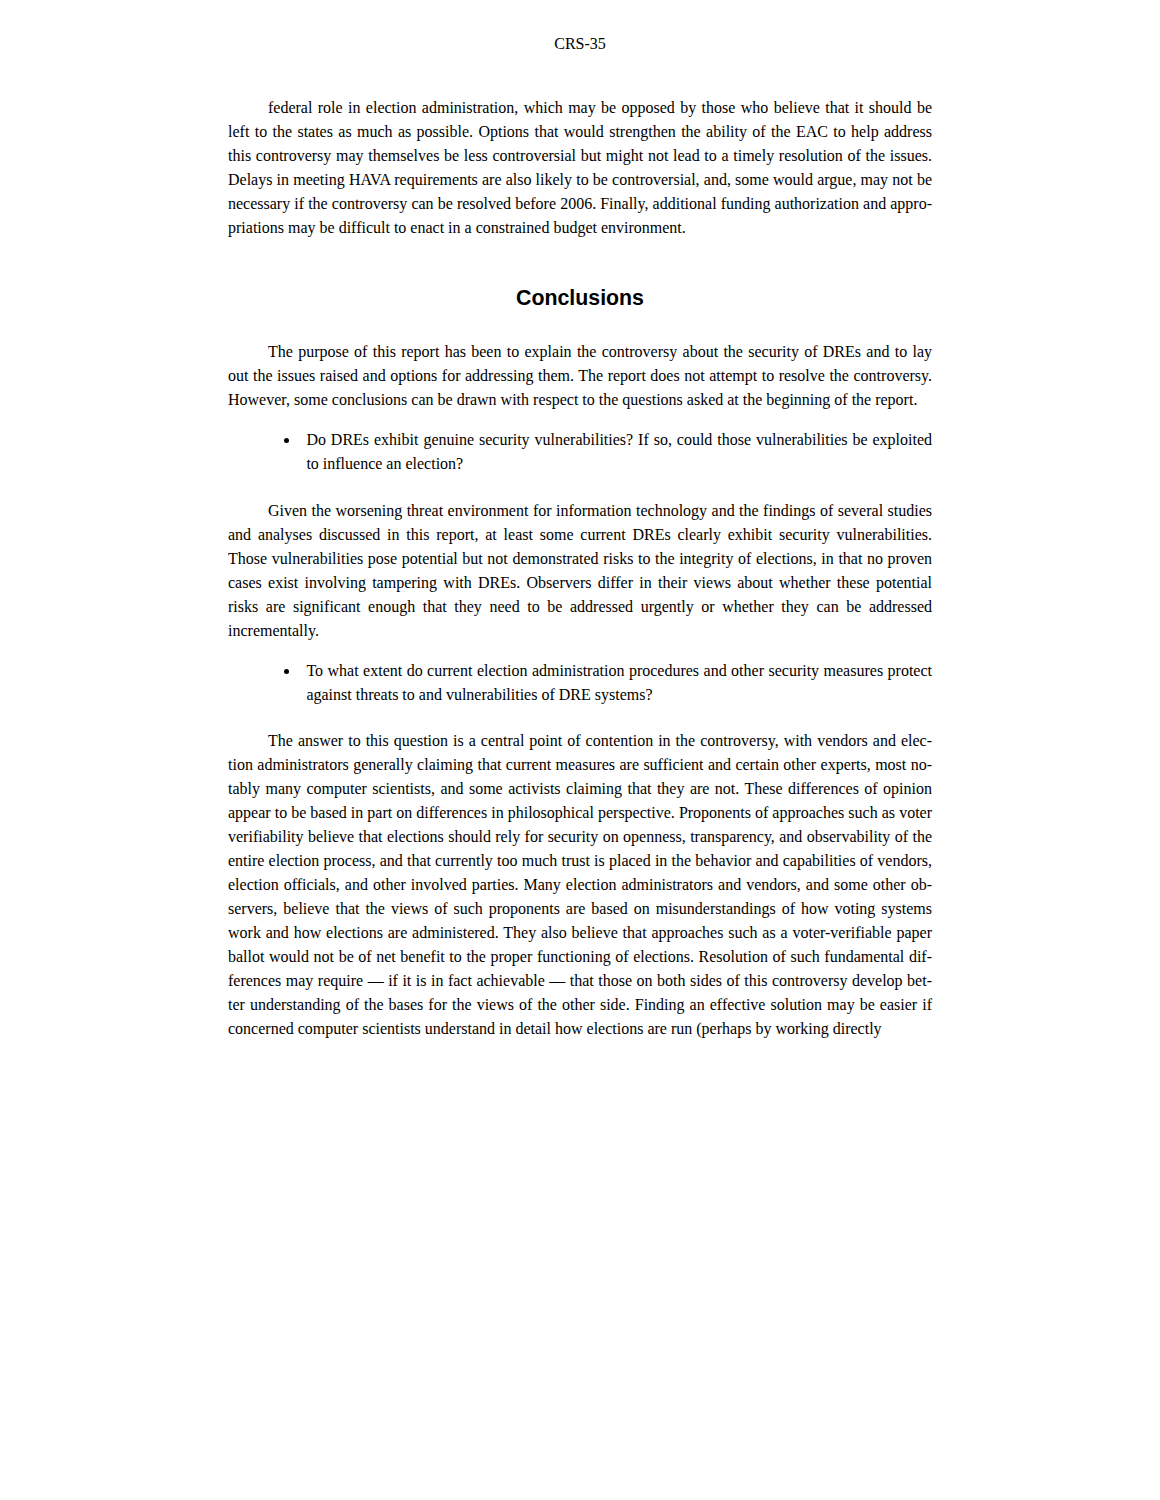CRS-35
federal role in election administration, which may be opposed by those who believe that it should be left to the states as much as possible. Options that would strengthen the ability of the EAC to help address this controversy may themselves be less controversial but might not lead to a timely resolution of the issues. Delays in meeting HAVA requirements are also likely to be controversial, and, some would argue, may not be necessary if the controversy can be resolved before 2006. Finally, additional funding authorization and appropriations may be difficult to enact in a constrained budget environment.
Conclusions
The purpose of this report has been to explain the controversy about the security of DREs and to lay out the issues raised and options for addressing them. The report does not attempt to resolve the controversy. However, some conclusions can be drawn with respect to the questions asked at the beginning of the report.
Do DREs exhibit genuine security vulnerabilities? If so, could those vulnerabilities be exploited to influence an election?
Given the worsening threat environment for information technology and the findings of several studies and analyses discussed in this report, at least some current DREs clearly exhibit security vulnerabilities. Those vulnerabilities pose potential but not demonstrated risks to the integrity of elections, in that no proven cases exist involving tampering with DREs. Observers differ in their views about whether these potential risks are significant enough that they need to be addressed urgently or whether they can be addressed incrementally.
To what extent do current election administration procedures and other security measures protect against threats to and vulnerabilities of DRE systems?
The answer to this question is a central point of contention in the controversy, with vendors and election administrators generally claiming that current measures are sufficient and certain other experts, most notably many computer scientists, and some activists claiming that they are not. These differences of opinion appear to be based in part on differences in philosophical perspective. Proponents of approaches such as voter verifiability believe that elections should rely for security on openness, transparency, and observability of the entire election process, and that currently too much trust is placed in the behavior and capabilities of vendors, election officials, and other involved parties. Many election administrators and vendors, and some other observers, believe that the views of such proponents are based on misunderstandings of how voting systems work and how elections are administered. They also believe that approaches such as a voter-verifiable paper ballot would not be of net benefit to the proper functioning of elections. Resolution of such fundamental differences may require — if it is in fact achievable — that those on both sides of this controversy develop better understanding of the bases for the views of the other side. Finding an effective solution may be easier if concerned computer scientists understand in detail how elections are run (perhaps by working directly